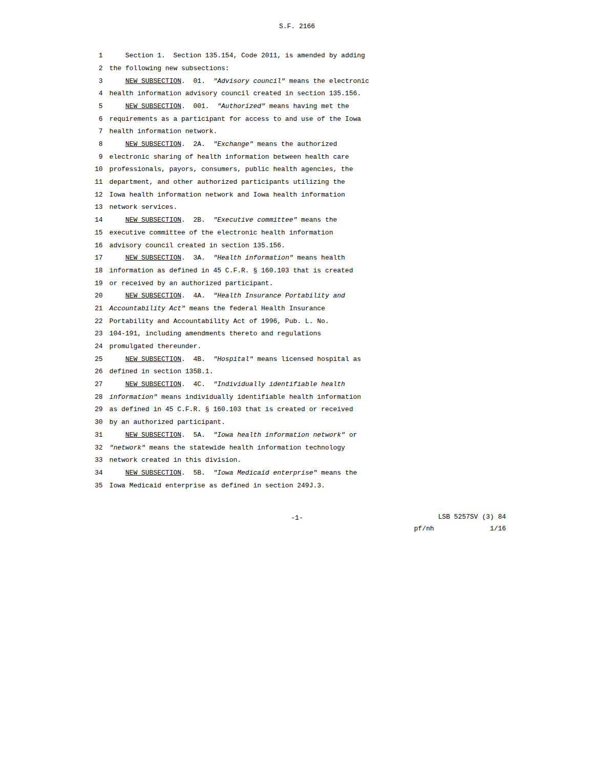S.F. 2166
Section 1. Section 135.154, Code 2011, is amended by adding
the following new subsections:
NEW SUBSECTION. 01. "Advisory council" means the electronic
health information advisory council created in section 135.156.
NEW SUBSECTION. 001. "Authorized" means having met the
requirements as a participant for access to and use of the Iowa
health information network.
NEW SUBSECTION. 2A. "Exchange" means the authorized
electronic sharing of health information between health care
professionals, payors, consumers, public health agencies, the
department, and other authorized participants utilizing the
Iowa health information network and Iowa health information
network services.
NEW SUBSECTION. 2B. "Executive committee" means the
executive committee of the electronic health information
advisory council created in section 135.156.
NEW SUBSECTION. 3A. "Health information" means health
information as defined in 45 C.F.R. § 160.103 that is created
or received by an authorized participant.
NEW SUBSECTION. 4A. "Health Insurance Portability and
Accountability Act" means the federal Health Insurance
Portability and Accountability Act of 1996, Pub. L. No.
104-191, including amendments thereto and regulations
promulgated thereunder.
NEW SUBSECTION. 4B. "Hospital" means licensed hospital as
defined in section 135B.1.
NEW SUBSECTION. 4C. "Individually identifiable health
information" means individually identifiable health information
as defined in 45 C.F.R. § 160.103 that is created or received
by an authorized participant.
NEW SUBSECTION. 5A. "Iowa health information network" or
"network" means the statewide health information technology
network created in this division.
NEW SUBSECTION. 5B. "Iowa Medicaid enterprise" means the
Iowa Medicaid enterprise as defined in section 249J.3.
-1-
LSB 5257SV (3) 84
pf/nh 1/16